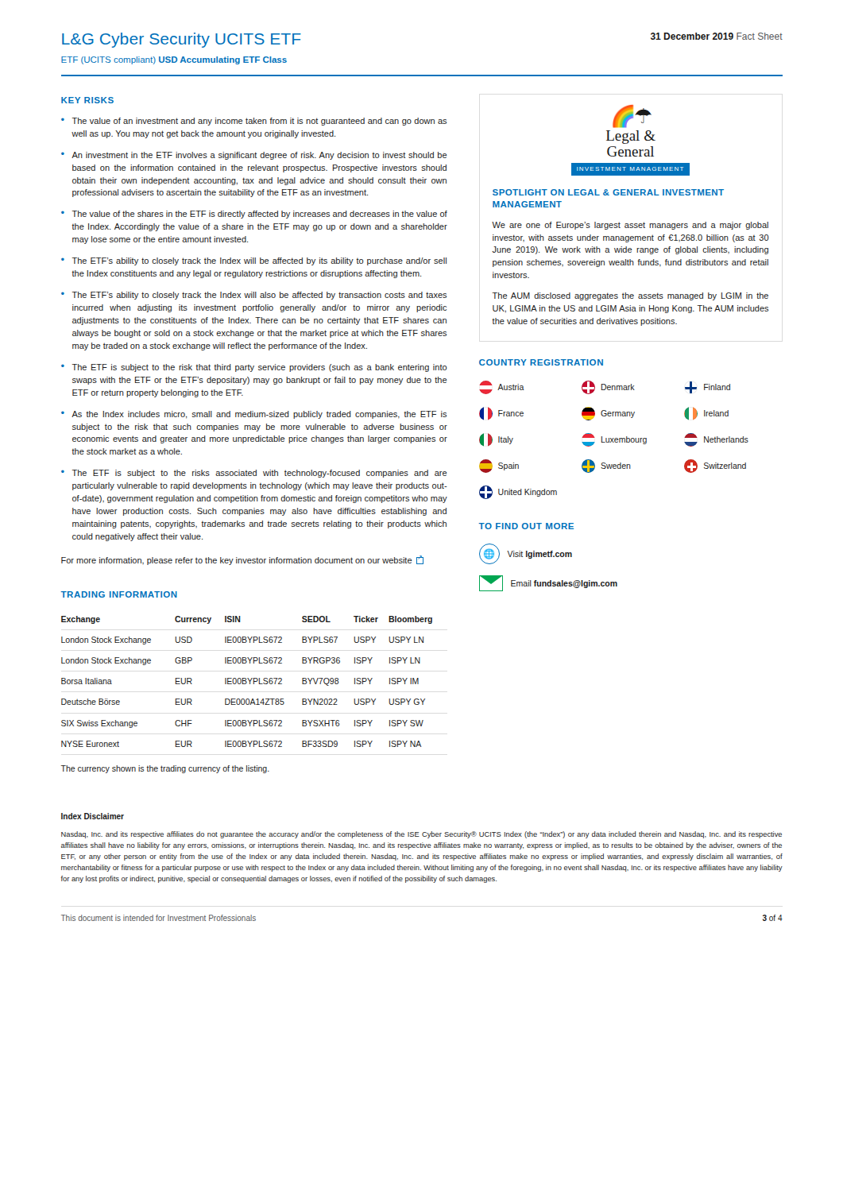L&G Cyber Security UCITS ETF
ETF (UCITS compliant) USD Accumulating ETF Class
31 December 2019 Fact Sheet
Key Risks
The value of an investment and any income taken from it is not guaranteed and can go down as well as up. You may not get back the amount you originally invested.
An investment in the ETF involves a significant degree of risk. Any decision to invest should be based on the information contained in the relevant prospectus. Prospective investors should obtain their own independent accounting, tax and legal advice and should consult their own professional advisers to ascertain the suitability of the ETF as an investment.
The value of the shares in the ETF is directly affected by increases and decreases in the value of the Index. Accordingly the value of a share in the ETF may go up or down and a shareholder may lose some or the entire amount invested.
The ETF’s ability to closely track the Index will be affected by its ability to purchase and/or sell the Index constituents and any legal or regulatory restrictions or disruptions affecting them.
The ETF’s ability to closely track the Index will also be affected by transaction costs and taxes incurred when adjusting its investment portfolio generally and/or to mirror any periodic adjustments to the constituents of the Index. There can be no certainty that ETF shares can always be bought or sold on a stock exchange or that the market price at which the ETF shares may be traded on a stock exchange will reflect the performance of the Index.
The ETF is subject to the risk that third party service providers (such as a bank entering into swaps with the ETF or the ETF’s depositary) may go bankrupt or fail to pay money due to the ETF or return property belonging to the ETF.
As the Index includes micro, small and medium-sized publicly traded companies, the ETF is subject to the risk that such companies may be more vulnerable to adverse business or economic events and greater and more unpredictable price changes than larger companies or the stock market as a whole.
The ETF is subject to the risks associated with technology-focused companies and are particularly vulnerable to rapid developments in technology (which may leave their products out-of-date), government regulation and competition from domestic and foreign competitors who may have lower production costs. Such companies may also have difficulties establishing and maintaining patents, copyrights, trademarks and trade secrets relating to their products which could negatively affect their value.
For more information, please refer to the key investor information document on our website
Trading Information
| Exchange | Currency | ISIN | SEDOL | Ticker | Bloomberg |
| --- | --- | --- | --- | --- | --- |
| London Stock Exchange | USD | IE00BYPLS672 | BYPLS67 | USPY | USPY LN |
| London Stock Exchange | GBP | IE00BYPLS672 | BYRGP36 | ISPY | ISPY LN |
| Borsa Italiana | EUR | IE00BYPLS672 | BYV7Q98 | ISPY | ISPY IM |
| Deutsche Börse | EUR | DE000A14ZT85 | BYN2022 | USPY | USPY GY |
| SIX Swiss Exchange | CHF | IE00BYPLS672 | BYSXHT6 | ISPY | ISPY SW |
| NYSE Euronext | EUR | IE00BYPLS672 | BF33SD9 | ISPY | ISPY NA |
The currency shown is the trading currency of the listing.
🌈☂
Legal &
General
INVESTMENT MANAGEMENT
Spotlight on Legal & General Investment Management
We are one of Europe’s largest asset managers and a major global investor, with assets under management of €1,268.0 billion (as at 30 June 2019). We work with a wide range of global clients, including pension schemes, sovereign wealth funds, fund distributors and retail investors.
The AUM disclosed aggregates the assets managed by LGIM in the UK, LGIMA in the US and LGIM Asia in Hong Kong. The AUM includes the value of securities and derivatives positions.
Country Registration
Austria
Denmark
Finland
France
Germany
Ireland
Italy
Luxembourg
Netherlands
Spain
Sweden
Switzerland
United Kingdom
To Find Out More
🌐 Visit lgimetf.com
Email fundsales@lgim.com
Index Disclaimer
Nasdaq, Inc. and its respective affiliates do not guarantee the accuracy and/or the completeness of the ISE Cyber Security® UCITS Index (the “Index”) or any data included therein and Nasdaq, Inc. and its respective affiliates shall have no liability for any errors, omissions, or interruptions therein. Nasdaq, Inc. and its respective affiliates make no warranty, express or implied, as to results to be obtained by the adviser, owners of the ETF, or any other person or entity from the use of the Index or any data included therein. Nasdaq, Inc. and its respective affiliates make no express or implied warranties, and expressly disclaim all warranties, of merchantability or fitness for a particular purpose or use with respect to the Index or any data included therein. Without limiting any of the foregoing, in no event shall Nasdaq, Inc. or its respective affiliates have any liability for any lost profits or indirect, punitive, special or consequential damages or losses, even if notified of the possibility of such damages.
This document is intended for Investment Professionals
3 of 4